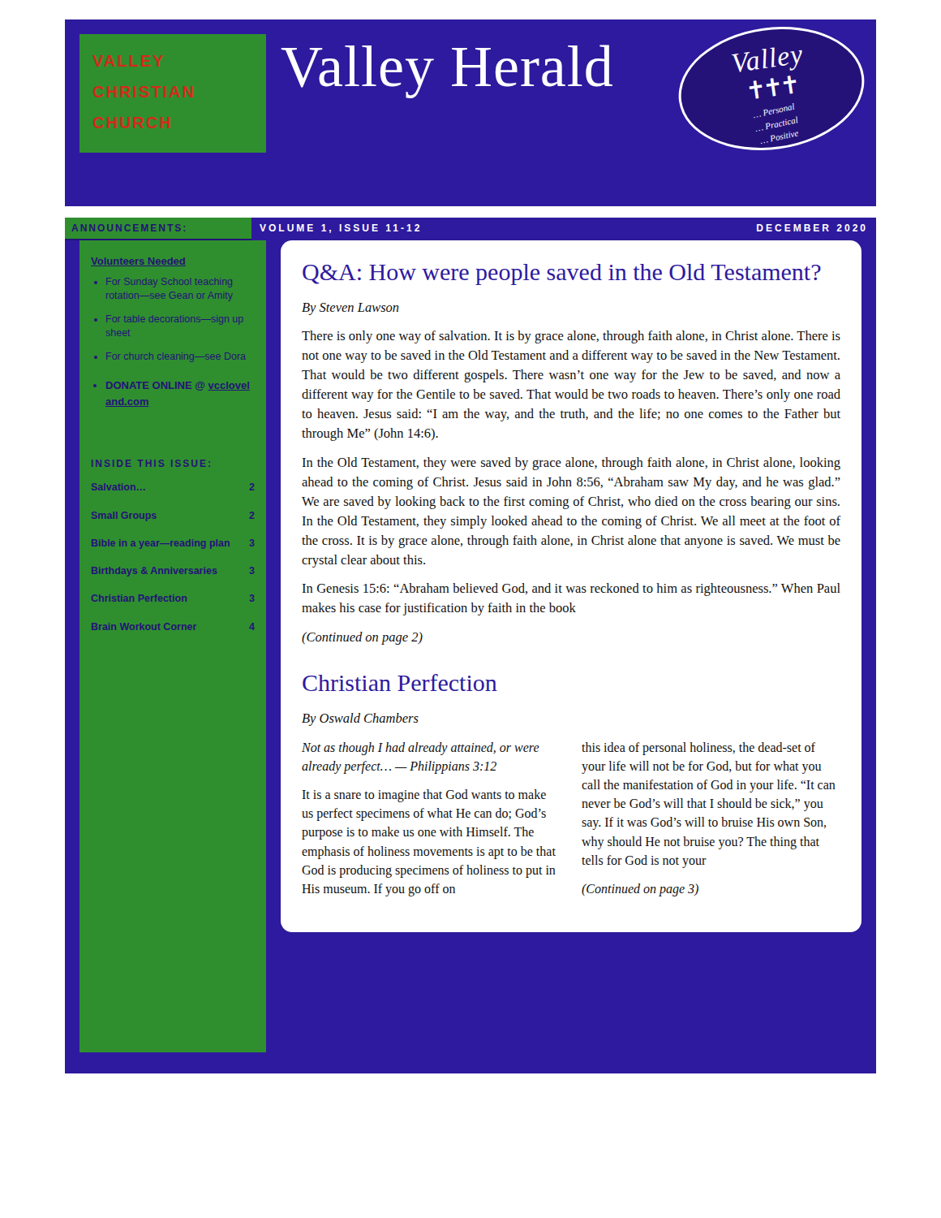VALLEY CHRISTIAN CHURCH
Valley Herald
Valley
✝✝✝
… Personal
… Practical
… Positive
ANNOUNCEMENTS:
VOLUME 1, ISSUE 11-12 DECEMBER 2020
Volunteers Needed
For Sunday School teaching rotation—see Gean or Amity
For table decorations—sign up sheet
For church cleaning—see Dora
DONATE ONLINE @ vccloveland.com
INSIDE THIS ISSUE:
| Salvation… | 2 |
| Small Groups | 2 |
| Bible in a year—reading plan | 3 |
| Birthdays & Anniversaries | 3 |
| Christian Perfection | 3 |
| Brain Workout Corner | 4 |
Q&A: How were people saved in the Old Testament?
By Steven Lawson
There is only one way of salvation. It is by grace alone, through faith alone, in Christ alone. There is not one way to be saved in the Old Testament and a different way to be saved in the New Testament. That would be two different gospels. There wasn’t one way for the Jew to be saved, and now a different way for the Gentile to be saved. That would be two roads to heaven. There’s only one road to heaven. Jesus said: “I am the way, and the truth, and the life; no one comes to the Father but through Me” (John 14:6).
In the Old Testament, they were saved by grace alone, through faith alone, in Christ alone, looking ahead to the coming of Christ. Jesus said in John 8:56, “Abraham saw My day, and he was glad.” We are saved by looking back to the first coming of Christ, who died on the cross bearing our sins. In the Old Testament, they simply looked ahead to the coming of Christ. We all meet at the foot of the cross. It is by grace alone, through faith alone, in Christ alone that anyone is saved. We must be crystal clear about this.
In Genesis 15:6: “Abraham believed God, and it was reckoned to him as righteousness.” When Paul makes his case for justification by faith in the book
(Continued on page 2)
Christian Perfection
By Oswald Chambers
Not as though I had already attained, or were already perfect… — Philippians 3:12
It is a snare to imagine that God wants to make us perfect specimens of what He can do; God’s purpose is to make us one with Himself. The emphasis of holiness movements is apt to be that God is producing specimens of holiness to put in His museum. If you go off on
this idea of personal holiness, the dead-set of your life will not be for God, but for what you call the manifestation of God in your life. “It can never be God’s will that I should be sick,” you say. If it was God’s will to bruise His own Son, why should He not bruise you? The thing that tells for God is not your
(Continued on page 3)